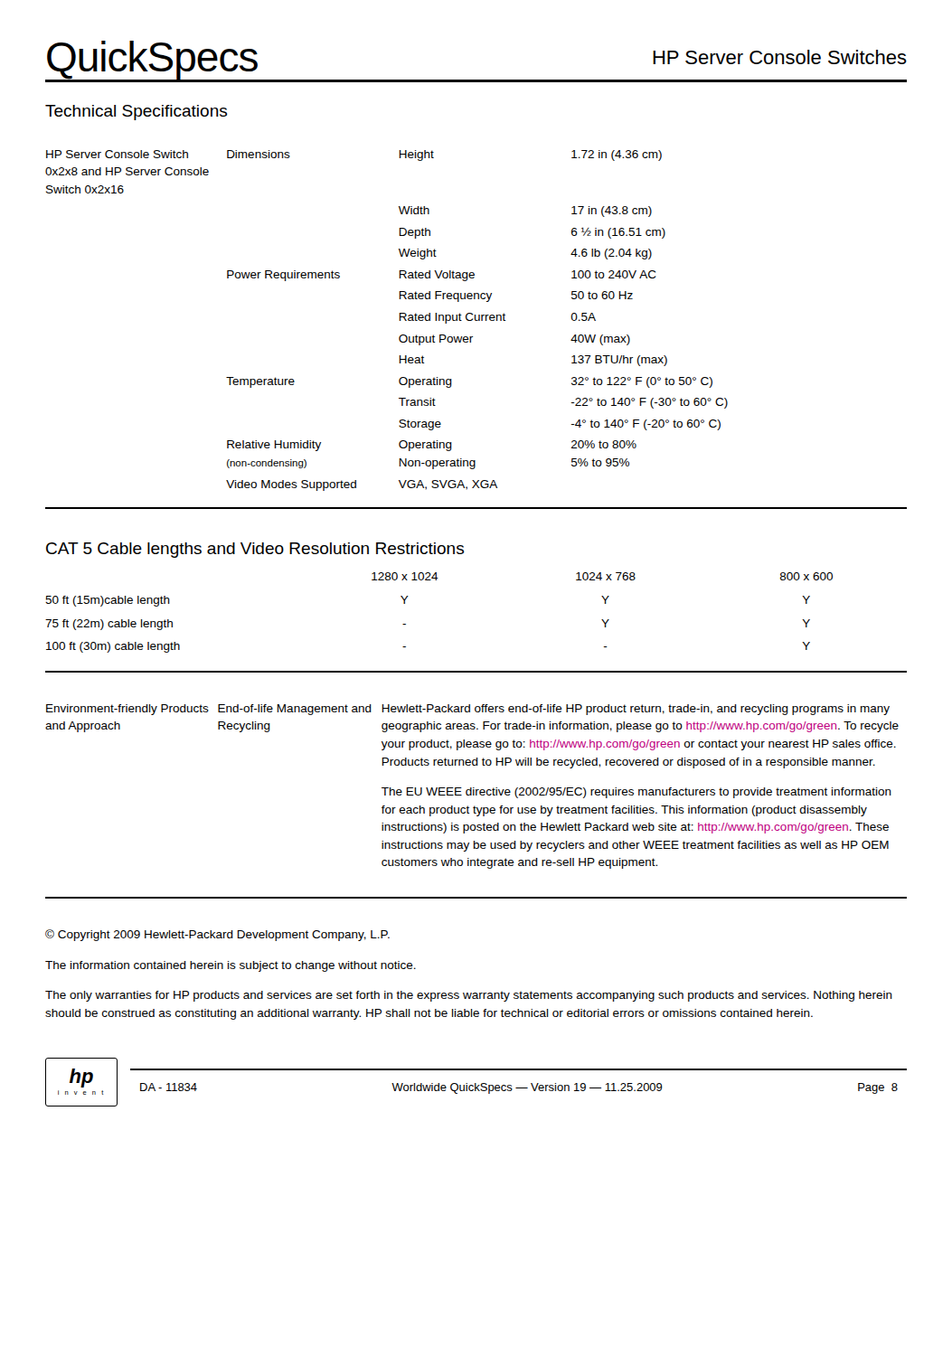QuickSpecs
HP Server Console Switches
Technical Specifications
| HP Server Console Switch 0x2x8 and HP Server Console Switch 0x2x16 | Dimensions | Height | 1.72 in (4.36 cm) |
| | | Width | 17 in (43.8 cm) |
| | | Depth | 6 ½ in (16.51 cm) |
| | | Weight | 4.6 lb (2.04 kg) |
| | Power Requirements | Rated Voltage | 100 to 240V AC |
| | | Rated Frequency | 50 to 60 Hz |
| | | Rated Input Current | 0.5A |
| | | Output Power | 40W (max) |
| | | Heat | 137 BTU/hr (max) |
| | Temperature | Operating | 32° to 122° F (0° to 50° C) |
| | | Transit | -22° to 140° F (-30° to 60° C) |
| | | Storage | -4° to 140° F (-20° to 60° C) |
| | Relative Humidity (non-condensing) | Operating Non-operating | 20% to 80% 5% to 95% |
| | Video Modes Supported | VGA, SVGA, XGA |
CAT 5 Cable lengths and Video Resolution Restrictions
| | 1280 x 1024 | 1024 x 768 | 800 x 600 |
| --- | --- | --- | --- |
| 50 ft (15m)cable length | Y | Y | Y |
| 75 ft (22m) cable length | - | Y | Y |
| 100 ft (30m) cable length | - | - | Y |
| Environment-friendly Products and Approach | End-of-life Management and Recycling | Hewlett-Packard offers end-of-life HP product return, trade-in, and recycling programs in many geographic areas. For trade-in information, please go to http://www.hp.com/go/green . To recycle your product, please go to: http://www.hp.com/go/green or contact your nearest HP sales office. Products returned to HP will be recycled, recovered or disposed of in a responsible manner. The EU WEEE directive (2002/95/EC) requires manufacturers to provide treatment information for each product type for use by treatment facilities. This information (product disassembly instructions) is posted on the Hewlett Packard web site at: http://www.hp.com/go/green . These instructions may be used by recyclers and other WEEE treatment facilities as well as HP OEM customers who integrate and re-sell HP equipment. |
© Copyright 2009 Hewlett-Packard Development Company, L.P.
The information contained herein is subject to change without notice.
The only warranties for HP products and services are set forth in the express warranty statements accompanying such products and services. Nothing herein should be construed as constituting an additional warranty. HP shall not be liable for technical or editorial errors or omissions contained herein.
hp
i n v e n t
DA - 11834 Worldwide QuickSpecs — Version 19 — 11.25.2009 Page 8